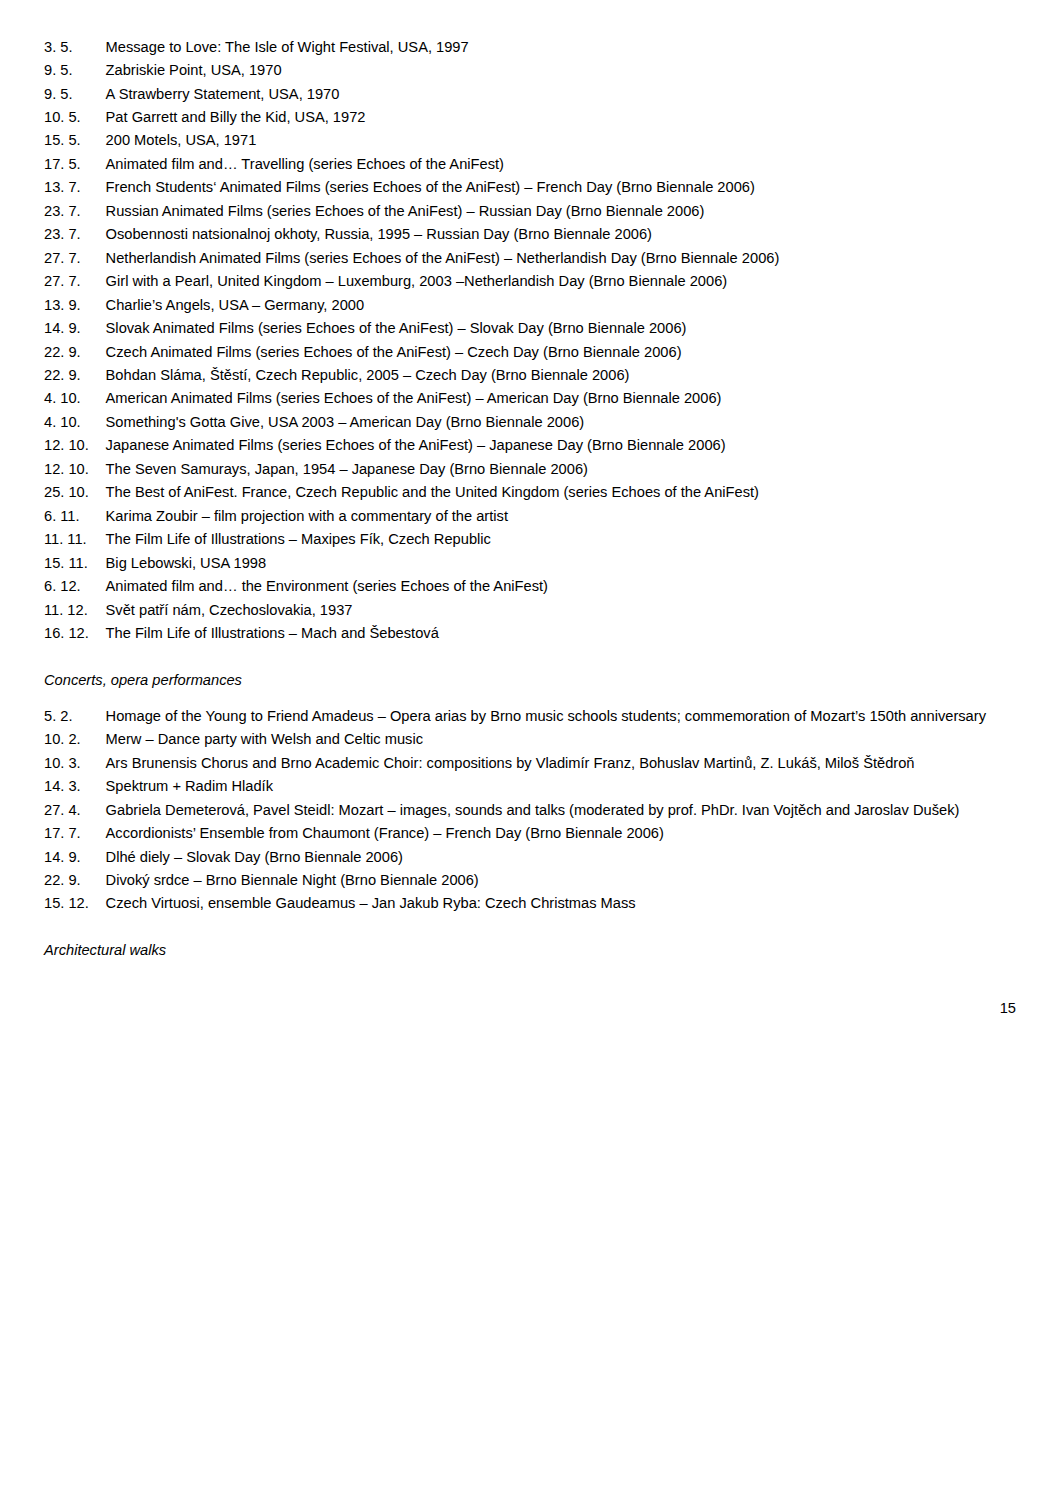| 3. 5. | Message to Love: The Isle of Wight Festival, USA, 1997 |
| 9. 5. | Zabriskie Point, USA, 1970 |
| 9. 5. | A Strawberry Statement, USA, 1970 |
| 10. 5. | Pat Garrett and Billy the Kid, USA, 1972 |
| 15. 5. | 200 Motels, USA, 1971 |
| 17. 5. | Animated film and… Travelling (series Echoes of the AniFest) |
| 13. 7. | French Students‘ Animated Films (series Echoes of the AniFest) – French Day (Brno Biennale 2006) |
| 23. 7. | Russian Animated Films (series Echoes of the AniFest) – Russian Day (Brno Biennale 2006) |
| 23. 7. | Osobennosti natsionalnoj okhoty, Russia, 1995 – Russian Day (Brno Biennale 2006) |
| 27. 7. | Netherlandish Animated Films (series Echoes of the AniFest) – Netherlandish Day (Brno Biennale 2006) |
| 27. 7. | Girl with a Pearl, United Kingdom – Luxemburg, 2003 –Netherlandish Day (Brno Biennale 2006) |
| 13. 9. | Charlie’s Angels, USA – Germany, 2000 |
| 14. 9. | Slovak Animated Films (series Echoes of the AniFest) – Slovak Day (Brno Biennale 2006) |
| 22. 9. | Czech Animated Films (series Echoes of the AniFest) – Czech Day (Brno Biennale 2006) |
| 22. 9. | Bohdan Sláma, Štěstí, Czech Republic, 2005 – Czech Day (Brno Biennale 2006) |
| 4. 10. | American Animated Films (series Echoes of the AniFest) – American Day (Brno Biennale 2006) |
| 4. 10. | Something's Gotta Give, USA 2003 – American Day (Brno Biennale 2006) |
| 12. 10. | Japanese Animated Films (series Echoes of the AniFest) – Japanese Day (Brno Biennale 2006) |
| 12. 10. | The Seven Samurays, Japan, 1954 – Japanese Day (Brno Biennale 2006) |
| 25. 10. | The Best of AniFest. France, Czech Republic and the United Kingdom (series Echoes of the AniFest) |
| 6. 11. | Karima Zoubir – film projection with a commentary of the artist |
| 11. 11. | The Film Life of Illustrations – Maxipes Fík, Czech Republic |
| 15. 11. | Big Lebowski, USA 1998 |
| 6. 12. | Animated film and… the Environment (series Echoes of the AniFest) |
| 11. 12. | Svět patří nám, Czechoslovakia, 1937 |
| 16. 12. | The Film Life of Illustrations – Mach and Šebestová |
Concerts, opera performances
| 5. 2. | Homage of the Young to Friend Amadeus – Opera arias by Brno music schools students; commemoration of Mozart’s 150th anniversary |
| 10. 2. | Merw – Dance party with Welsh and Celtic music |
| 10. 3. | Ars Brunensis Chorus and Brno Academic Choir: compositions by Vladimír Franz, Bohuslav Martinů, Z. Lukáš, Miloš Štědroň |
| 14. 3. | Spektrum + Radim Hladík |
| 27. 4. | Gabriela Demeterová, Pavel Steidl: Mozart – images, sounds and talks (moderated by prof. PhDr. Ivan Vojtěch and Jaroslav Dušek) |
| 17. 7. | Accordionists’ Ensemble from Chaumont (France) – French Day (Brno Biennale 2006) |
| 14. 9. | Dlhé diely – Slovak Day (Brno Biennale 2006) |
| 22. 9. | Divoký srdce – Brno Biennale Night (Brno Biennale 2006) |
| 15. 12. | Czech Virtuosi, ensemble Gaudeamus – Jan Jakub Ryba: Czech Christmas Mass |
Architectural walks
15